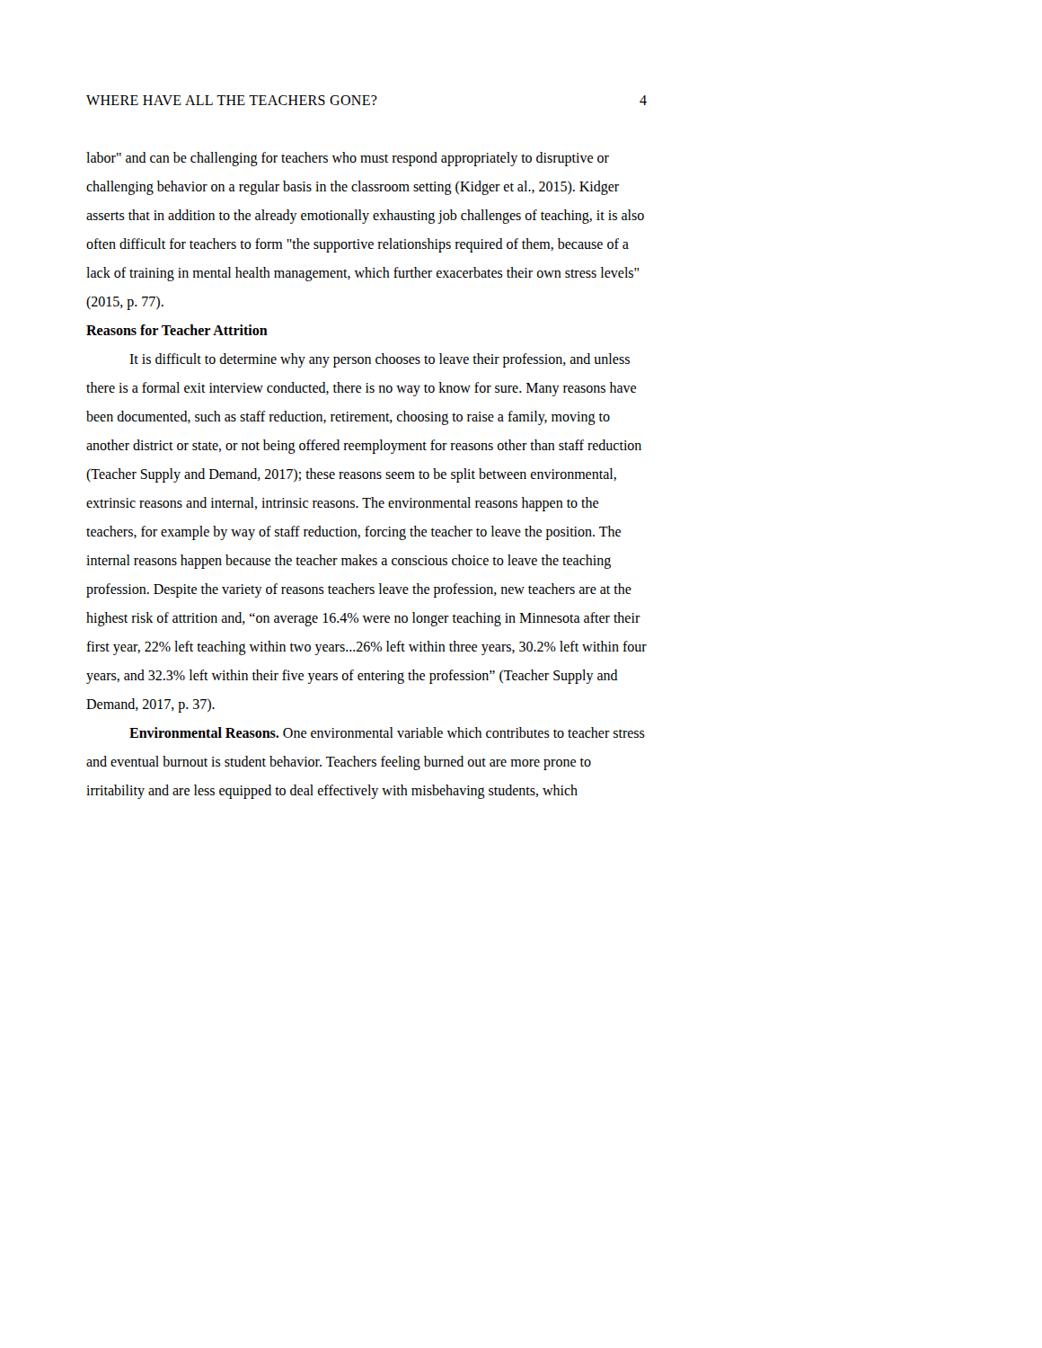Where Have All the Teachers Gone? 4
labor" and can be challenging for teachers who must respond appropriately to disruptive or challenging behavior on a regular basis in the classroom setting (Kidger et al., 2015). Kidger asserts that in addition to the already emotionally exhausting job challenges of teaching, it is also often difficult for teachers to form "the supportive relationships required of them, because of a lack of training in mental health management, which further exacerbates their own stress levels" (2015, p. 77).
Reasons for Teacher Attrition
It is difficult to determine why any person chooses to leave their profession, and unless there is a formal exit interview conducted, there is no way to know for sure. Many reasons have been documented, such as staff reduction, retirement, choosing to raise a family, moving to another district or state, or not being offered reemployment for reasons other than staff reduction (Teacher Supply and Demand, 2017); these reasons seem to be split between environmental, extrinsic reasons and internal, intrinsic reasons. The environmental reasons happen to the teachers, for example by way of staff reduction, forcing the teacher to leave the position. The internal reasons happen because the teacher makes a conscious choice to leave the teaching profession. Despite the variety of reasons teachers leave the profession, new teachers are at the highest risk of attrition and, “on average 16.4% were no longer teaching in Minnesota after their first year, 22% left teaching within two years...26% left within three years, 30.2% left within four years, and 32.3% left within their five years of entering the profession” (Teacher Supply and Demand, 2017, p. 37).
Environmental Reasons. One environmental variable which contributes to teacher stress and eventual burnout is student behavior. Teachers feeling burned out are more prone to irritability and are less equipped to deal effectively with misbehaving students, which